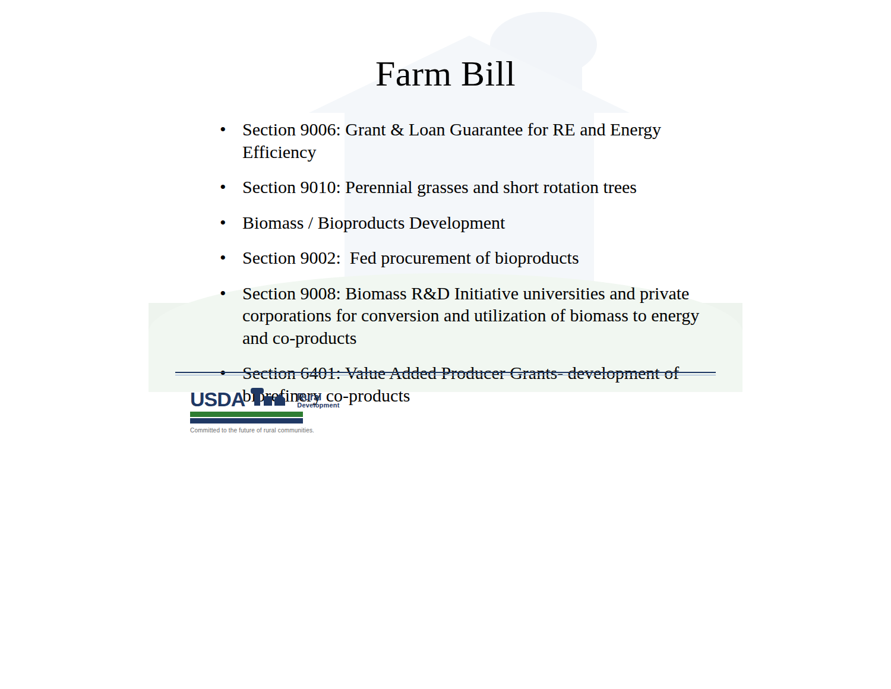Farm Bill
Section 9006: Grant & Loan Guarantee for RE and Energy Efficiency
Section 9010: Perennial grasses and short rotation trees
Biomass / Bioproducts Development
Section 9002: Fed procurement of bioproducts
Section 9008: Biomass R&D Initiative universities and private corporations for conversion and utilization of biomass to energy and co-products
Section 6401: Value Added Producer Grants- development of biorefinery co-products
USDA
Rural
Development
Committed to the future of rural communities.